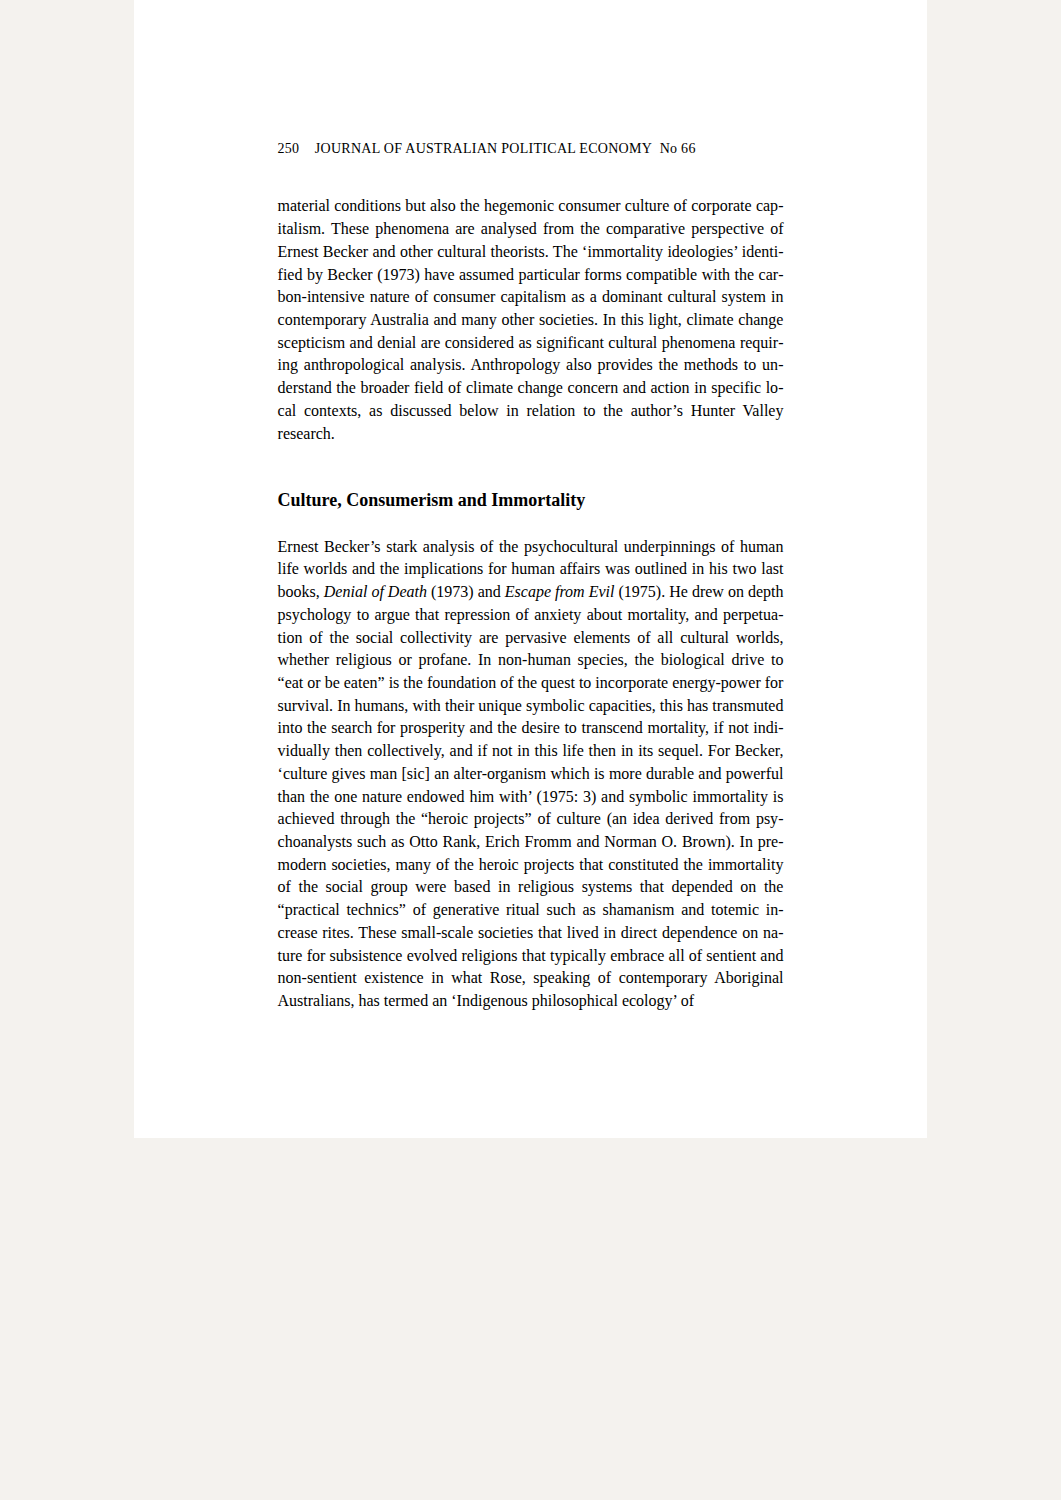250 JOURNAL OF AUSTRALIAN POLITICAL ECONOMY No 66
material conditions but also the hegemonic consumer culture of corporate capitalism. These phenomena are analysed from the comparative perspective of Ernest Becker and other cultural theorists. The ‘immortality ideologies’ identified by Becker (1973) have assumed particular forms compatible with the carbon-intensive nature of consumer capitalism as a dominant cultural system in contemporary Australia and many other societies. In this light, climate change scepticism and denial are considered as significant cultural phenomena requiring anthropological analysis. Anthropology also provides the methods to understand the broader field of climate change concern and action in specific local contexts, as discussed below in relation to the author’s Hunter Valley research.
Culture, Consumerism and Immortality
Ernest Becker’s stark analysis of the psychocultural underpinnings of human life worlds and the implications for human affairs was outlined in his two last books, Denial of Death (1973) and Escape from Evil (1975). He drew on depth psychology to argue that repression of anxiety about mortality, and perpetuation of the social collectivity are pervasive elements of all cultural worlds, whether religious or profane. In non-human species, the biological drive to “eat or be eaten” is the foundation of the quest to incorporate energy-power for survival. In humans, with their unique symbolic capacities, this has transmuted into the search for prosperity and the desire to transcend mortality, if not individually then collectively, and if not in this life then in its sequel. For Becker, ‘culture gives man [sic] an alter-organism which is more durable and powerful than the one nature endowed him with’ (1975: 3) and symbolic immortality is achieved through the “heroic projects” of culture (an idea derived from psychoanalysts such as Otto Rank, Erich Fromm and Norman O. Brown). In premodern societies, many of the heroic projects that constituted the immortality of the social group were based in religious systems that depended on the “practical technics” of generative ritual such as shamanism and totemic increase rites. These small-scale societies that lived in direct dependence on nature for subsistence evolved religions that typically embrace all of sentient and non-sentient existence in what Rose, speaking of contemporary Aboriginal Australians, has termed an ‘Indigenous philosophical ecology’ of